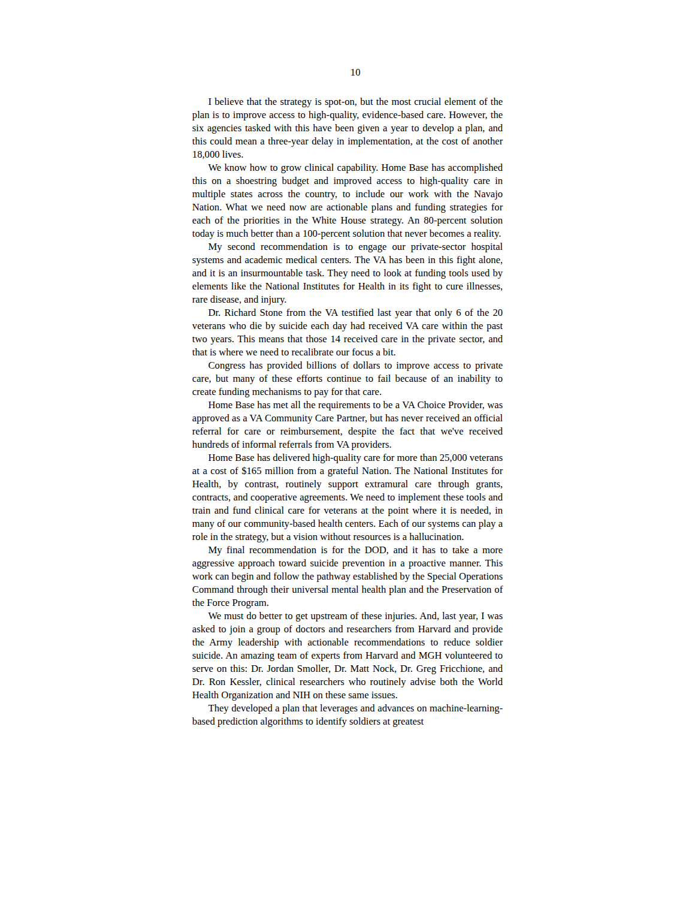10
I believe that the strategy is spot-on, but the most crucial element of the plan is to improve access to high-quality, evidence-based care. However, the six agencies tasked with this have been given a year to develop a plan, and this could mean a three-year delay in implementation, at the cost of another 18,000 lives.
We know how to grow clinical capability. Home Base has accomplished this on a shoestring budget and improved access to high-quality care in multiple states across the country, to include our work with the Navajo Nation. What we need now are actionable plans and funding strategies for each of the priorities in the White House strategy. An 80-percent solution today is much better than a 100-percent solution that never becomes a reality.
My second recommendation is to engage our private-sector hospital systems and academic medical centers. The VA has been in this fight alone, and it is an insurmountable task. They need to look at funding tools used by elements like the National Institutes for Health in its fight to cure illnesses, rare disease, and injury.
Dr. Richard Stone from the VA testified last year that only 6 of the 20 veterans who die by suicide each day had received VA care within the past two years. This means that those 14 received care in the private sector, and that is where we need to recalibrate our focus a bit.
Congress has provided billions of dollars to improve access to private care, but many of these efforts continue to fail because of an inability to create funding mechanisms to pay for that care.
Home Base has met all the requirements to be a VA Choice Provider, was approved as a VA Community Care Partner, but has never received an official referral for care or reimbursement, despite the fact that we've received hundreds of informal referrals from VA providers.
Home Base has delivered high-quality care for more than 25,000 veterans at a cost of $165 million from a grateful Nation. The National Institutes for Health, by contrast, routinely support extramural care through grants, contracts, and cooperative agreements. We need to implement these tools and train and fund clinical care for veterans at the point where it is needed, in many of our community-based health centers. Each of our systems can play a role in the strategy, but a vision without resources is a hallucination.
My final recommendation is for the DOD, and it has to take a more aggressive approach toward suicide prevention in a proactive manner. This work can begin and follow the pathway established by the Special Operations Command through their universal mental health plan and the Preservation of the Force Program.
We must do better to get upstream of these injuries. And, last year, I was asked to join a group of doctors and researchers from Harvard and provide the Army leadership with actionable recommendations to reduce soldier suicide. An amazing team of experts from Harvard and MGH volunteered to serve on this: Dr. Jordan Smoller, Dr. Matt Nock, Dr. Greg Fricchione, and Dr. Ron Kessler, clinical researchers who routinely advise both the World Health Organization and NIH on these same issues.
They developed a plan that leverages and advances on machine-learning-based prediction algorithms to identify soldiers at greatest